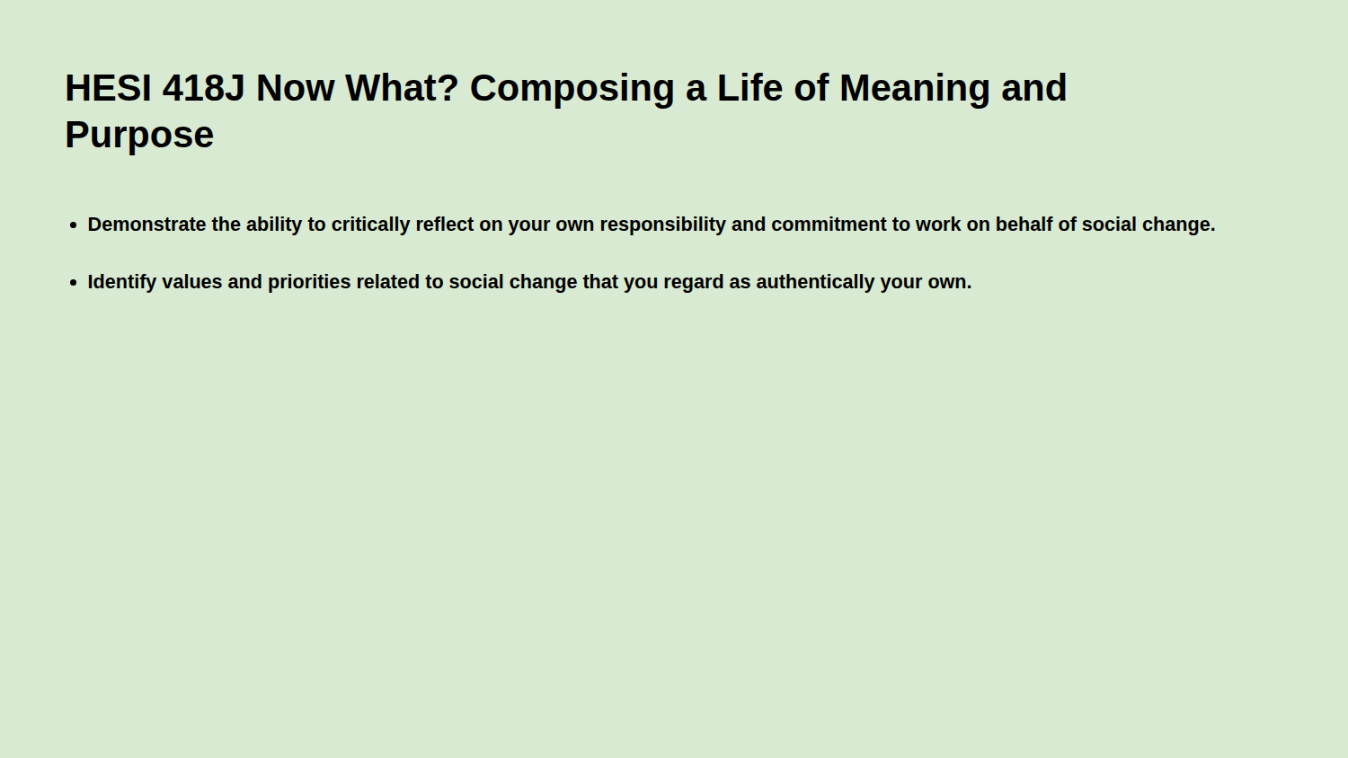HESI 418J Now What? Composing a Life of Meaning and Purpose
Demonstrate the ability to critically reflect on your own responsibility and commitment to work on behalf of social change.
Identify values and priorities related to social change that you regard as authentically your own.